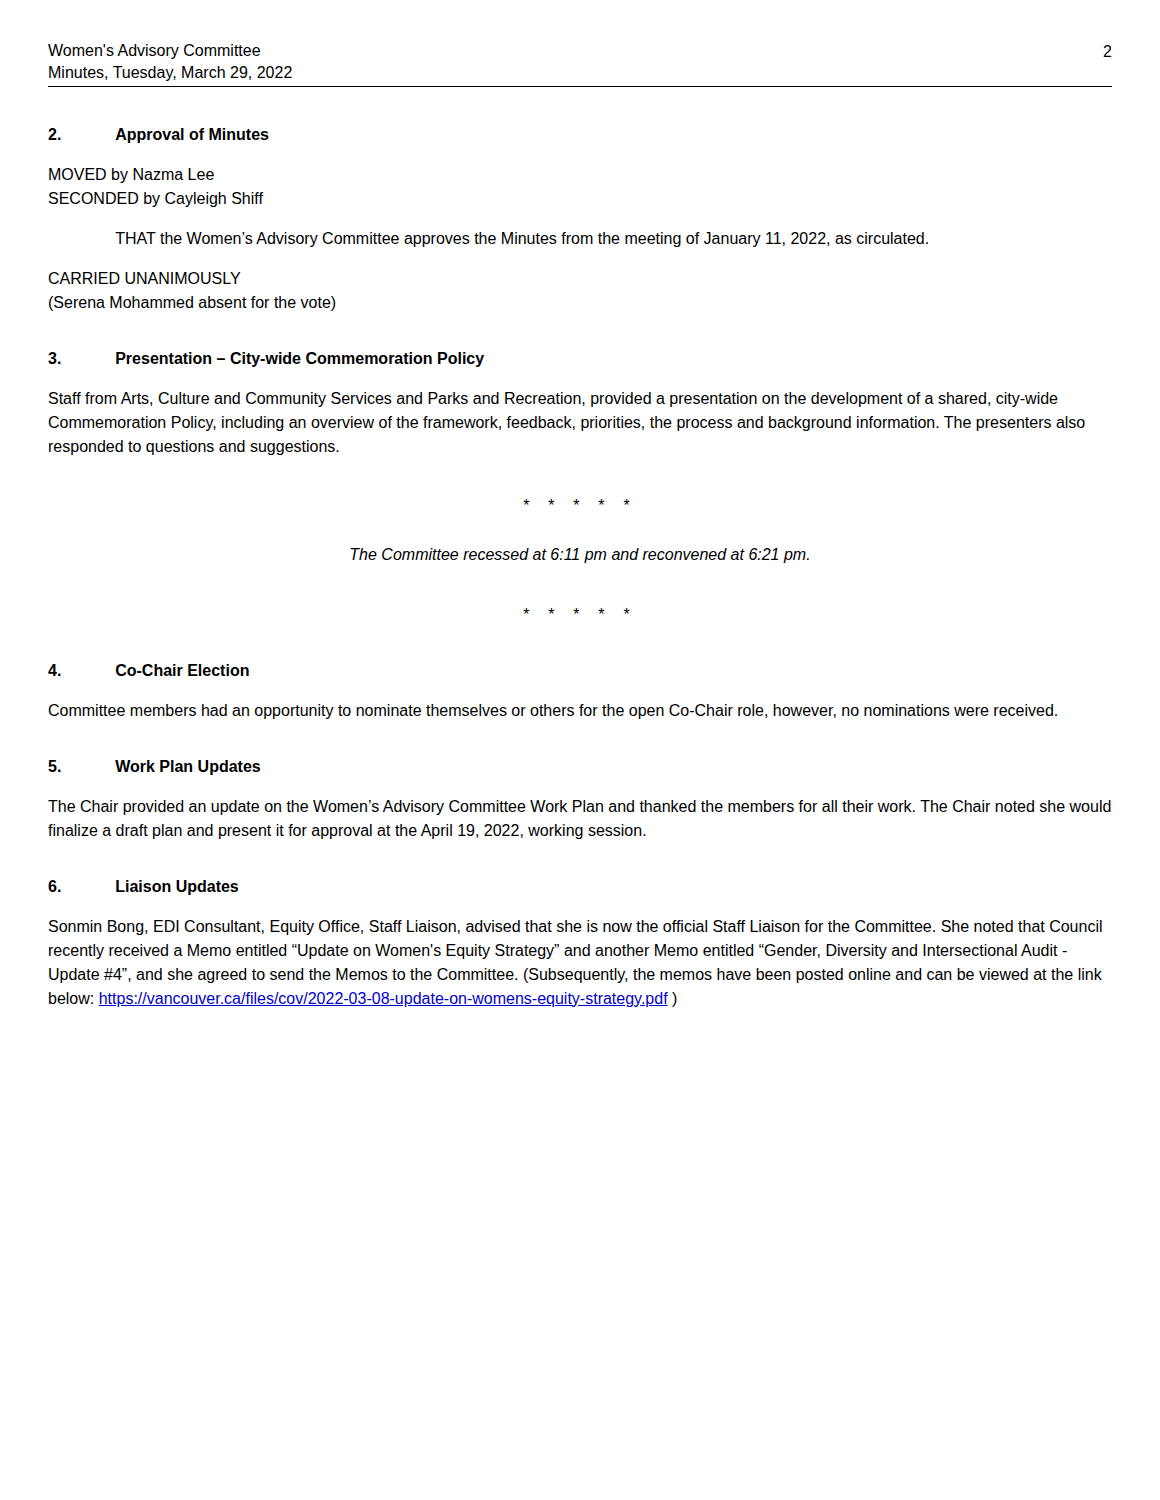Women's Advisory Committee
Minutes, Tuesday, March 29, 2022
2
2. Approval of Minutes
MOVED by Nazma Lee
SECONDED by Cayleigh Shiff
THAT the Women’s Advisory Committee approves the Minutes from the meeting of January 11, 2022, as circulated.
CARRIED UNANIMOUSLY
(Serena Mohammed absent for the vote)
3. Presentation – City-wide Commemoration Policy
Staff from Arts, Culture and Community Services and Parks and Recreation, provided a presentation on the development of a shared, city-wide Commemoration Policy, including an overview of the framework, feedback, priorities, the process and background information. The presenters also responded to questions and suggestions.
* * * * *
The Committee recessed at 6:11 pm and reconvened at 6:21 pm.
* * * * *
4. Co-Chair Election
Committee members had an opportunity to nominate themselves or others for the open Co-Chair role, however, no nominations were received.
5. Work Plan Updates
The Chair provided an update on the Women’s Advisory Committee Work Plan and thanked the members for all their work. The Chair noted she would finalize a draft plan and present it for approval at the April 19, 2022, working session.
6. Liaison Updates
Sonmin Bong, EDI Consultant, Equity Office, Staff Liaison, advised that she is now the official Staff Liaison for the Committee. She noted that Council recently received a Memo entitled “Update on Women's Equity Strategy” and another Memo entitled “Gender, Diversity and Intersectional Audit - Update #4”, and she agreed to send the Memos to the Committee. (Subsequently, the memos have been posted online and can be viewed at the link below: https://vancouver.ca/files/cov/2022-03-08-update-on-womens-equity-strategy.pdf )